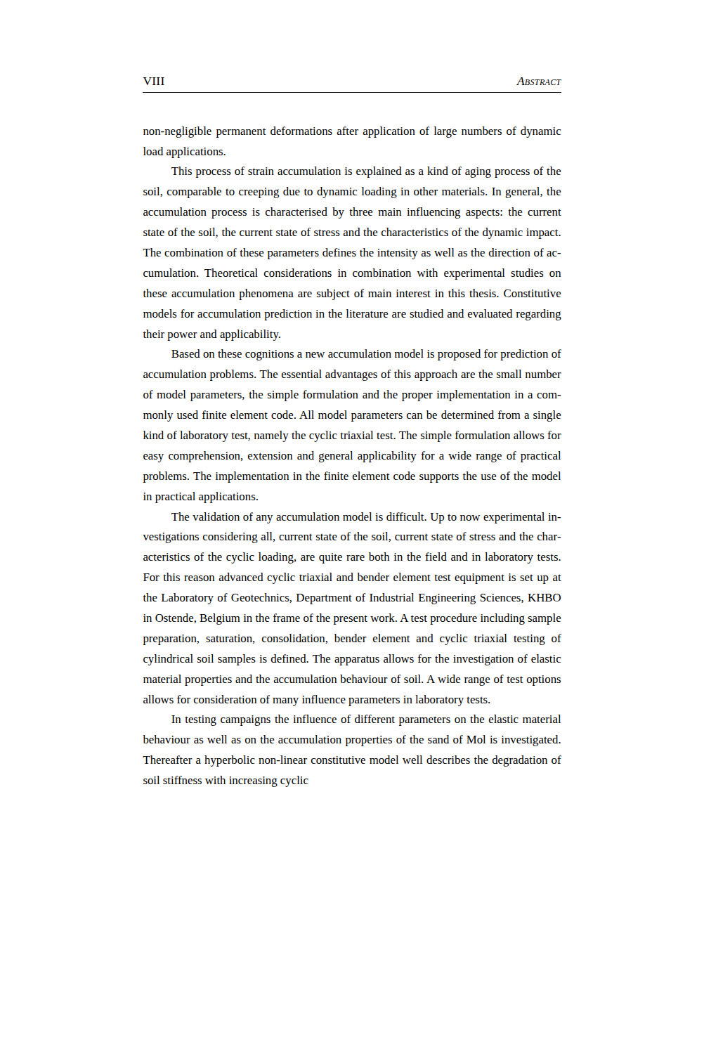VIII Abstract
non-negligible permanent deformations after application of large numbers of dynamic load applications.
This process of strain accumulation is explained as a kind of aging process of the soil, comparable to creeping due to dynamic loading in other materials. In general, the accumulation process is characterised by three main influencing aspects: the current state of the soil, the current state of stress and the characteristics of the dynamic impact. The combination of these parameters defines the intensity as well as the direction of accumulation. Theoretical considerations in combination with experimental studies on these accumulation phenomena are subject of main interest in this thesis. Constitutive models for accumulation prediction in the literature are studied and evaluated regarding their power and applicability.
Based on these cognitions a new accumulation model is proposed for prediction of accumulation problems. The essential advantages of this approach are the small number of model parameters, the simple formulation and the proper implementation in a commonly used finite element code. All model parameters can be determined from a single kind of laboratory test, namely the cyclic triaxial test. The simple formulation allows for easy comprehension, extension and general applicability for a wide range of practical problems. The implementation in the finite element code supports the use of the model in practical applications.
The validation of any accumulation model is difficult. Up to now experimental investigations considering all, current state of the soil, current state of stress and the characteristics of the cyclic loading, are quite rare both in the field and in laboratory tests. For this reason advanced cyclic triaxial and bender element test equipment is set up at the Laboratory of Geotechnics, Department of Industrial Engineering Sciences, KHBO in Ostende, Belgium in the frame of the present work. A test procedure including sample preparation, saturation, consolidation, bender element and cyclic triaxial testing of cylindrical soil samples is defined. The apparatus allows for the investigation of elastic material properties and the accumulation behaviour of soil. A wide range of test options allows for consideration of many influence parameters in laboratory tests.
In testing campaigns the influence of different parameters on the elastic material behaviour as well as on the accumulation properties of the sand of Mol is investigated. Thereafter a hyperbolic non-linear constitutive model well describes the degradation of soil stiffness with increasing cyclic